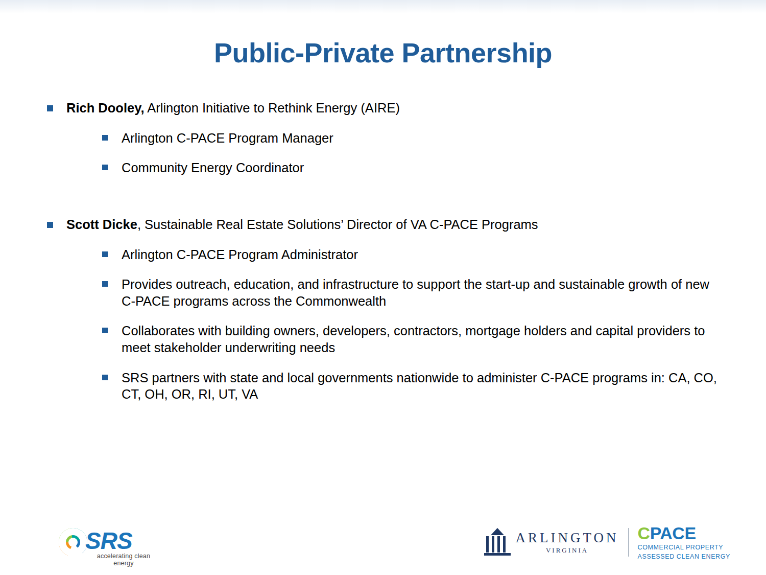Public-Private Partnership
Rich Dooley, Arlington Initiative to Rethink Energy (AIRE)
Arlington C-PACE Program Manager
Community Energy Coordinator
Scott Dicke, Sustainable Real Estate Solutions’ Director of VA C-PACE Programs
Arlington C-PACE Program Administrator
Provides outreach, education, and infrastructure to support the start-up and sustainable growth of new C-PACE programs across the Commonwealth
Collaborates with building owners, developers, contractors, mortgage holders and capital providers to meet stakeholder underwriting needs
SRS partners with state and local governments nationwide to administer C-PACE programs in: CA, CO, CT, OH, OR, RI, UT, VA
SRS
accelerating clean energy
ARLINGTON
VIRGINIA
CPACE
COMMERCIAL PROPERTY
ASSESSED CLEAN ENERGY